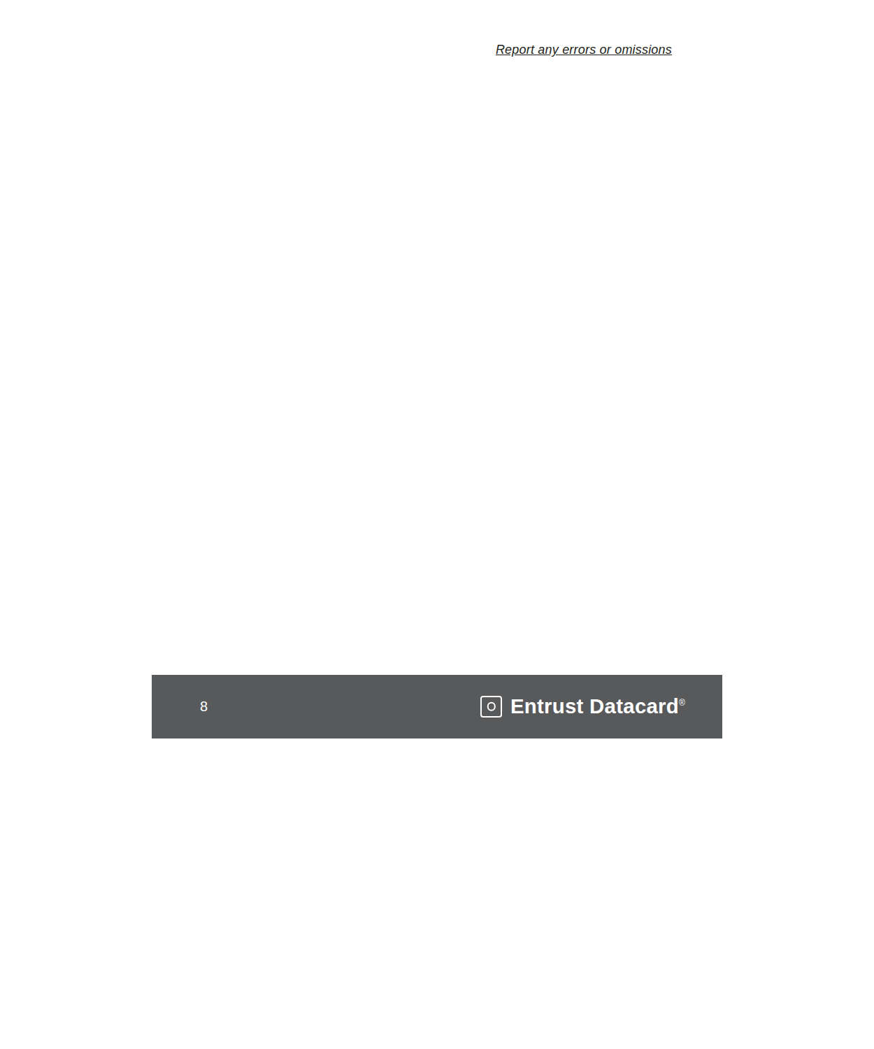Report any errors or omissions
8
Entrust Datacard®